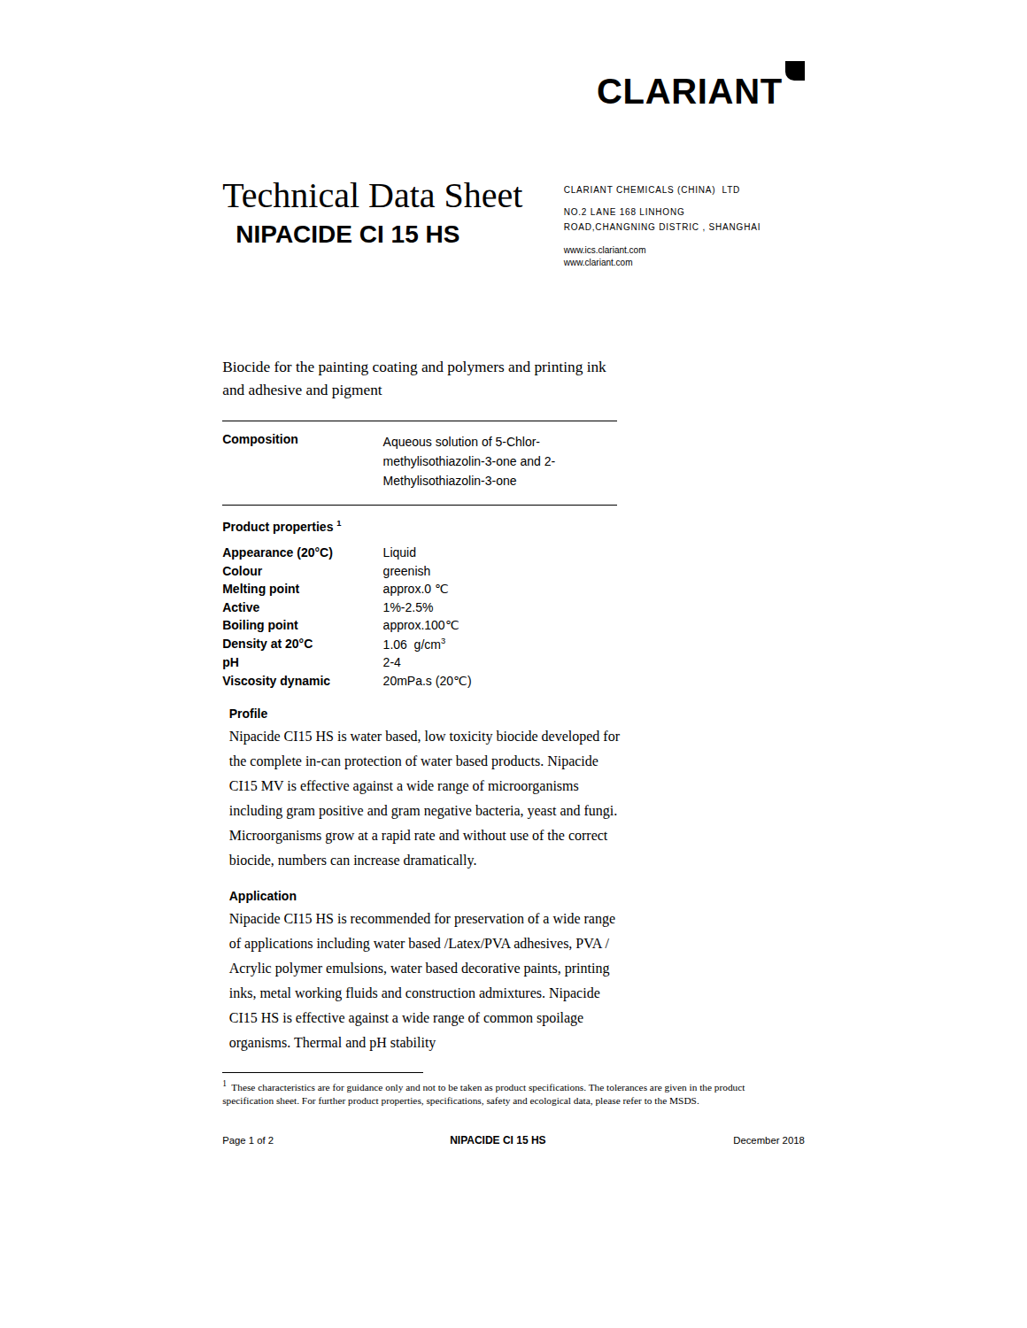CLARIANT
Technical Data Sheet
NIPACIDE CI 15 HS
CLARIANT CHEMICALS (CHINA) LTD
NO.2 LANE 168 LINHONG
ROAD,CHANGNING DISTRIC , SHANGHAI
www.ics.clariant.com
www.clariant.com
Biocide for the painting coating and polymers and printing ink and adhesive and pigment
| Composition | Aqueous solution of 5-Chlor-methylisothiazolin-3-one and 2-Methylisothiazolin-3-one |
Product properties 1
| Appearance (20°C) | Liquid |
| Colour | greenish |
| Melting point | approx.0 ℃ |
| Active | 1%-2.5% |
| Boiling point | approx.100℃ |
| Density at 20°C | 1.06 g/cm 3 |
| pH | 2-4 |
| Viscosity dynamic | 20mPa.s (20℃) |
Profile
Nipacide CI15 HS is water based, low toxicity biocide developed for the complete in-can protection of water based products. Nipacide CI15 MV is effective against a wide range of microorganisms including gram positive and gram negative bacteria, yeast and fungi. Microorganisms grow at a rapid rate and without use of the correct biocide, numbers can increase dramatically.
Application
Nipacide CI15 HS is recommended for preservation of a wide range of applications including water based /Latex/PVA adhesives, PVA / Acrylic polymer emulsions, water based decorative paints, printing inks, metal working fluids and construction admixtures. Nipacide CI15 HS is effective against a wide range of common spoilage organisms. Thermal and pH stability
1 These characteristics are for guidance only and not to be taken as product specifications. The tolerances are given in the product specification sheet. For further product properties, specifications, safety and ecological data, please refer to the MSDS.
Page 1 of 2
NIPACIDE CI 15 HS
December 2018